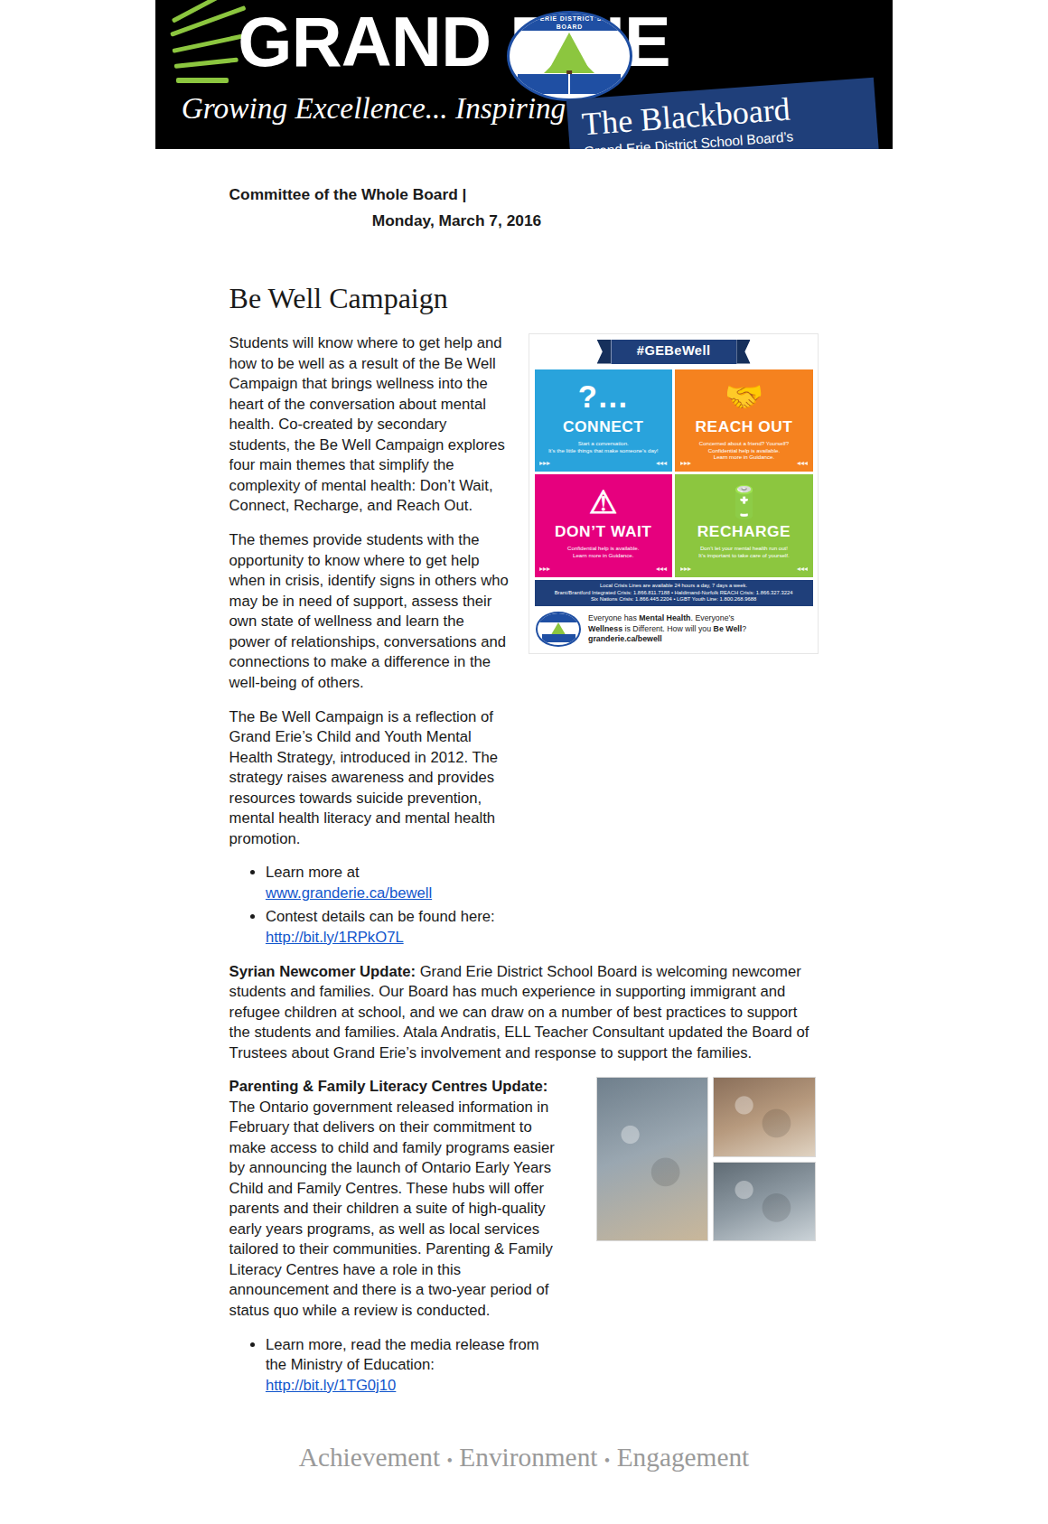GRAND ERIE
Growing Excellence... Inspiring Success
GRAND ERIE DISTRICT SCHOOL BOARD
The Blackboard
Grand Erie District School Board’s
Highlights from the Boardroom
Committee of the Whole Board | Monday, March 7, 2016
Be Well Campaign
Students will know where to get help and how to be well as a result of the Be Well Campaign that brings wellness into the heart of the conversation about mental health. Co-created by secondary students, the Be Well Campaign explores four main themes that simplify the complexity of mental health: Don’t Wait, Connect, Recharge, and Reach Out.
The themes provide students with the opportunity to know where to get help when in crisis, identify signs in others who may be in need of support, assess their own state of wellness and learn the power of relationships, conversations and connections to make a difference in the well-being of others.
The Be Well Campaign is a reflection of Grand Erie’s Child and Youth Mental Health Strategy, introduced in 2012. The strategy raises awareness and provides resources towards suicide prevention, mental health literacy and mental health promotion.
Learn more at www.granderie.ca/bewell
Contest details can be found here:
http://bit.ly/1RPkO7L
#GEBeWell
?…
CONNECT
Start a conversation.
It’s the little things that make someone’s day!
▸▸▸◂◂◂
🤝
REACH OUT
Concerned about a friend? Yourself?
Confidential help is available.
Learn more in Guidance.
▸▸▸◂◂◂
⚠
DON’T WAIT
Confidential help is available.
Learn more in Guidance.
▸▸▸◂◂◂
🔋
RECHARGE
Don’t let your mental health run out!
It’s important to take care of yourself.
▸▸▸◂◂◂
Local Crisis Lines are available 24 hours a day, 7 days a week.
Brant/Brantford Integrated Crisis: 1.866.811.7188 • Haldimand-Norfolk REACH Crisis: 1.866.327.3224
Six Nations Crisis: 1.866.445.2204 • LGBT Youth Line: 1.800.268.9688
Everyone has Mental Health. Everyone’s
Wellness is Different. How will you Be Well?
granderie.ca/bewell
Syrian Newcomer Update: Grand Erie District School Board is welcoming newcomer students and families. Our Board has much experience in supporting immigrant and refugee children at school, and we can draw on a number of best practices to support the students and families. Atala Andratis, ELL Teacher Consultant updated the Board of Trustees about Grand Erie’s involvement and response to support the families.
Parenting & Family Literacy Centres Update: The Ontario government released information in February that delivers on their commitment to make access to child and family programs easier by announcing the launch of Ontario Early Years Child and Family Centres. These hubs will offer parents and their children a suite of high-quality early years programs, as well as local services tailored to their communities. Parenting & Family Literacy Centres have a role in this announcement and there is a two-year period of status quo while a review is conducted.
Learn more, read the media release from the Ministry of Education: http://bit.ly/1TG0j10
Achievement • Environment • Engagement